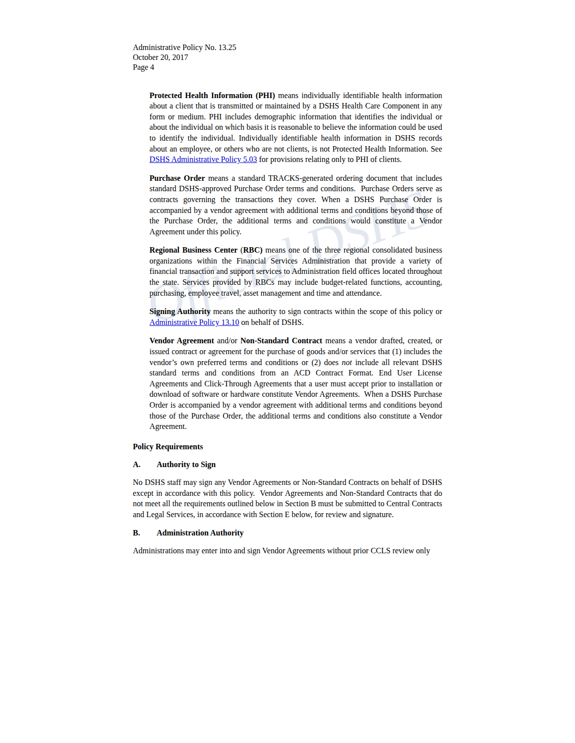Official DSHS
Administrative Policy No. 13.25
October 20, 2017
Page 4
Protected Health Information (PHI) means individually identifiable health information about a client that is transmitted or maintained by a DSHS Health Care Component in any form or medium. PHI includes demographic information that identifies the individual or about the individual on which basis it is reasonable to believe the information could be used to identify the individual. Individually identifiable health information in DSHS records about an employee, or others who are not clients, is not Protected Health Information. See DSHS Administrative Policy 5.03 for provisions relating only to PHI of clients.
Purchase Order means a standard TRACKS-generated ordering document that includes standard DSHS-approved Purchase Order terms and conditions. Purchase Orders serve as contracts governing the transactions they cover. When a DSHS Purchase Order is accompanied by a vendor agreement with additional terms and conditions beyond those of the Purchase Order, the additional terms and conditions would constitute a Vendor Agreement under this policy.
Regional Business Center (RBC) means one of the three regional consolidated business organizations within the Financial Services Administration that provide a variety of financial transaction and support services to Administration field offices located throughout the state. Services provided by RBCs may include budget-related functions, accounting, purchasing, employee travel, asset management and time and attendance.
Signing Authority means the authority to sign contracts within the scope of this policy or Administrative Policy 13.10 on behalf of DSHS.
Vendor Agreement and/or Non-Standard Contract means a vendor drafted, created, or issued contract or agreement for the purchase of goods and/or services that (1) includes the vendor’s own preferred terms and conditions or (2) does not include all relevant DSHS standard terms and conditions from an ACD Contract Format. End User License Agreements and Click-Through Agreements that a user must accept prior to installation or download of software or hardware constitute Vendor Agreements. When a DSHS Purchase Order is accompanied by a vendor agreement with additional terms and conditions beyond those of the Purchase Order, the additional terms and conditions also constitute a Vendor Agreement.
Policy Requirements
A. Authority to Sign
No DSHS staff may sign any Vendor Agreements or Non-Standard Contracts on behalf of DSHS except in accordance with this policy. Vendor Agreements and Non-Standard Contracts that do not meet all the requirements outlined below in Section B must be submitted to Central Contracts and Legal Services, in accordance with Section E below, for review and signature.
B. Administration Authority
Administrations may enter into and sign Vendor Agreements without prior CCLS review only